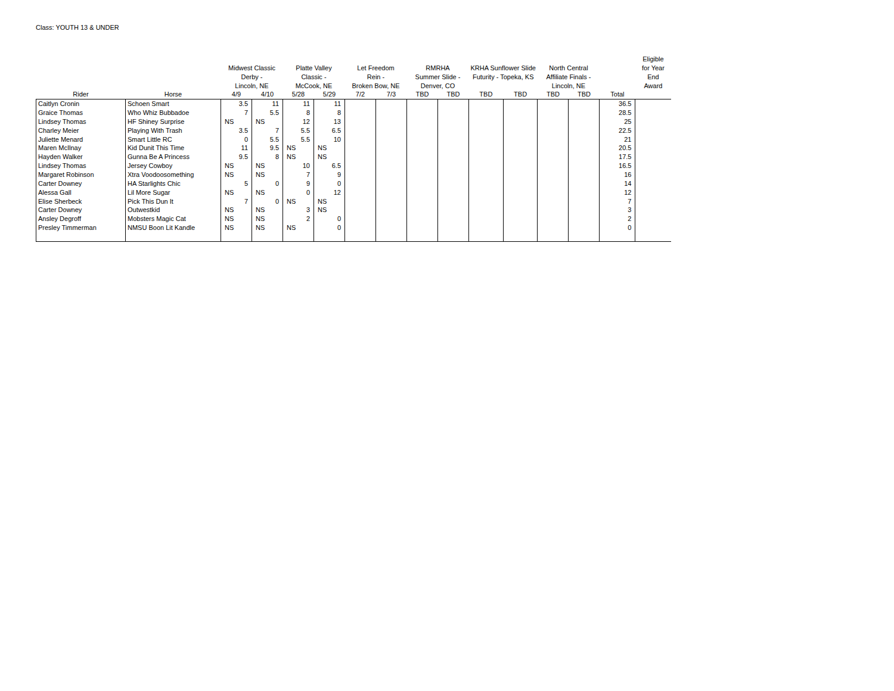Class: YOUTH 13 & UNDER
| | | | | | | | | | Eligible |
| --- | --- | --- | --- | --- | --- | --- | --- | --- | --- |
| | | Midwest Classic | Platte Valley | Let Freedom | RMRHA | KRHA Sunflower Slide | North Central | | for Year |
| | | Derby - | Classic - | Rein - | Summer Slide - | Futurity - Topeka, KS | Affiliate Finals - | | End |
| | | Lincoln, NE | McCook, NE | Broken Bow, NE | Denver, CO | | Lincoln, NE | | Award |
| Rider | Horse | 4/9 | 4/10 | 5/28 | 5/29 | 7/2 | 7/3 | TBD | TBD | TBD | TBD | TBD | TBD | Total | |
| Caitlyn Cronin | Schoen Smart | 3.5 | 11 | 11 | 11 | | | | | | | | | 36.5 | |
| Graice Thomas | Who Whiz Bubbadoe | 7 | 5.5 | 8 | 8 | | | | | | | | | 28.5 | |
| Lindsey Thomas | HF Shiney Surprise | NS | NS | 12 | 13 | | | | | | | | | 25 | |
| Charley Meier | Playing With Trash | 3.5 | 7 | 5.5 | 6.5 | | | | | | | | | 22.5 | |
| Juliette Menard | Smart Little RC | 0 | 5.5 | 5.5 | 10 | | | | | | | | | 21 | |
| Maren McIlnay | Kid Dunit This Time | 11 | 9.5 | NS | NS | | | | | | | | | 20.5 | |
| Hayden Walker | Gunna Be A Princess | 9.5 | 8 | NS | NS | | | | | | | | | 17.5 | |
| Lindsey Thomas | Jersey Cowboy | NS | NS | 10 | 6.5 | | | | | | | | | 16.5 | |
| Margaret Robinson | Xtra Voodoosomething | NS | NS | 7 | 9 | | | | | | | | | 16 | |
| Carter Downey | HA Starlights Chic | 5 | 0 | 9 | 0 | | | | | | | | | 14 | |
| Alessa Gall | Lil More Sugar | NS | NS | 0 | 12 | | | | | | | | | 12 | |
| Elise Sherbeck | Pick This Dun It | 7 | 0 | NS | NS | | | | | | | | | 7 | |
| Carter Downey | Outwestkid | NS | NS | 3 | NS | | | | | | | | | 3 | |
| Ansley Degroff | Mobsters Magic Cat | NS | NS | 2 | 0 | | | | | | | | | 2 | |
| Presley Timmerman | NMSU Boon Lit Kandle | NS | NS | NS | 0 | | | | | | | | | 0 | |